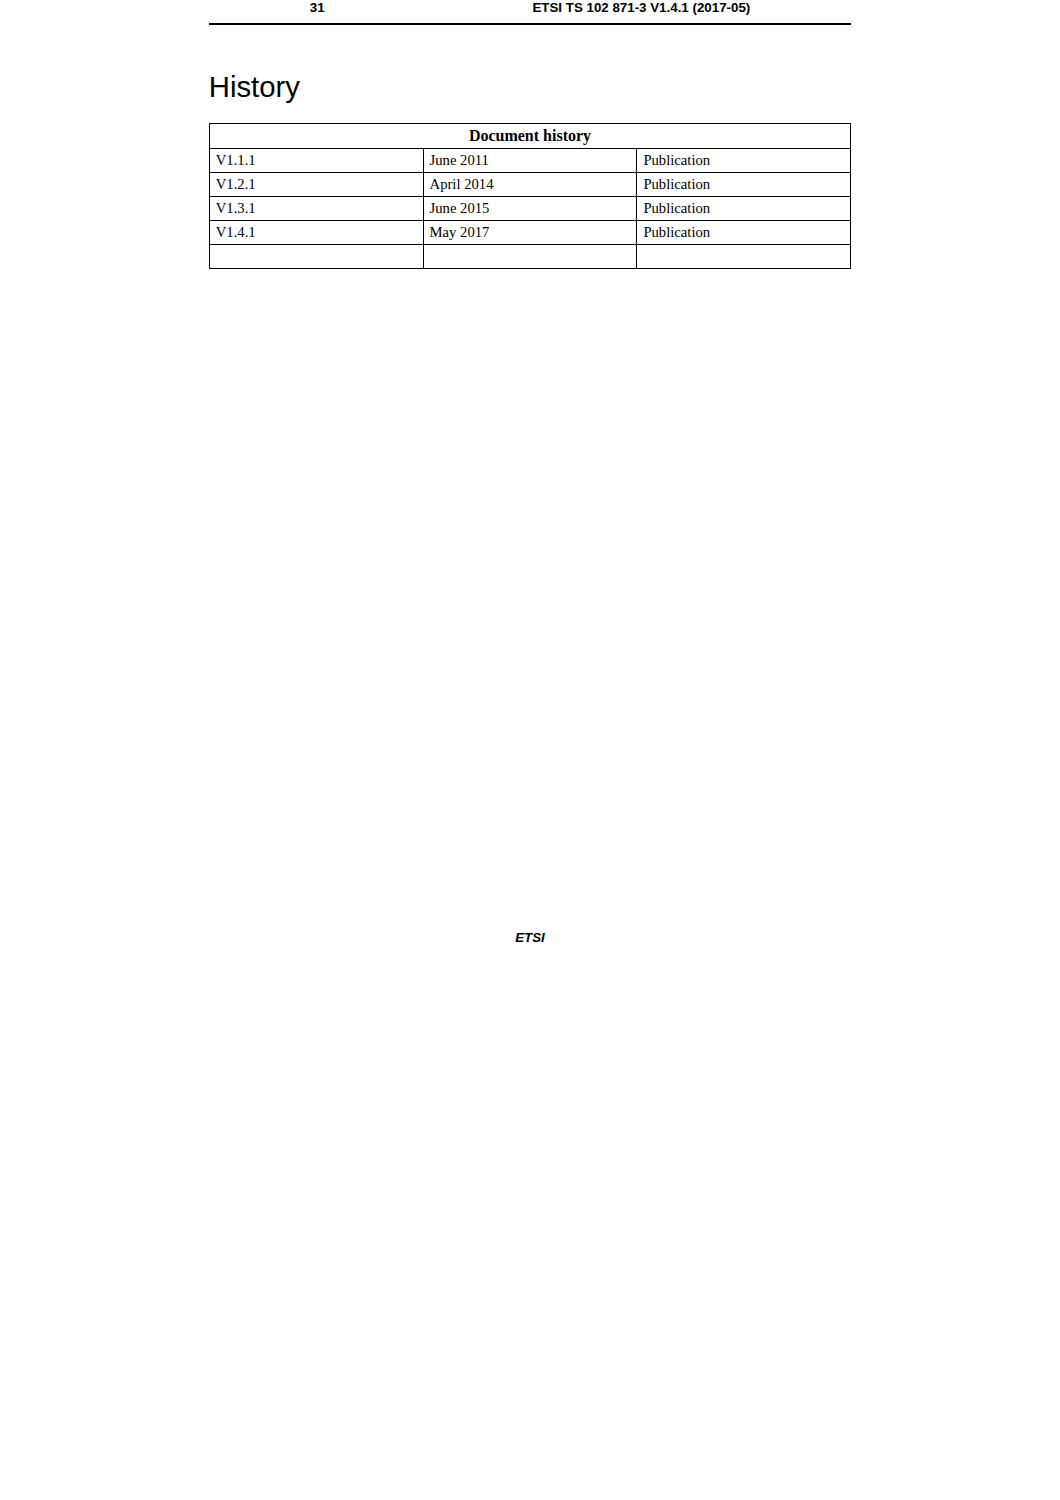31 ETSI TS 102 871-3 V1.4.1 (2017-05)
History
| Document history |
| --- |
| V1.1.1 | June 2011 | Publication |
| V1.2.1 | April 2014 | Publication |
| V1.3.1 | June 2015 | Publication |
| V1.4.1 | May 2017 | Publication |
ETSI